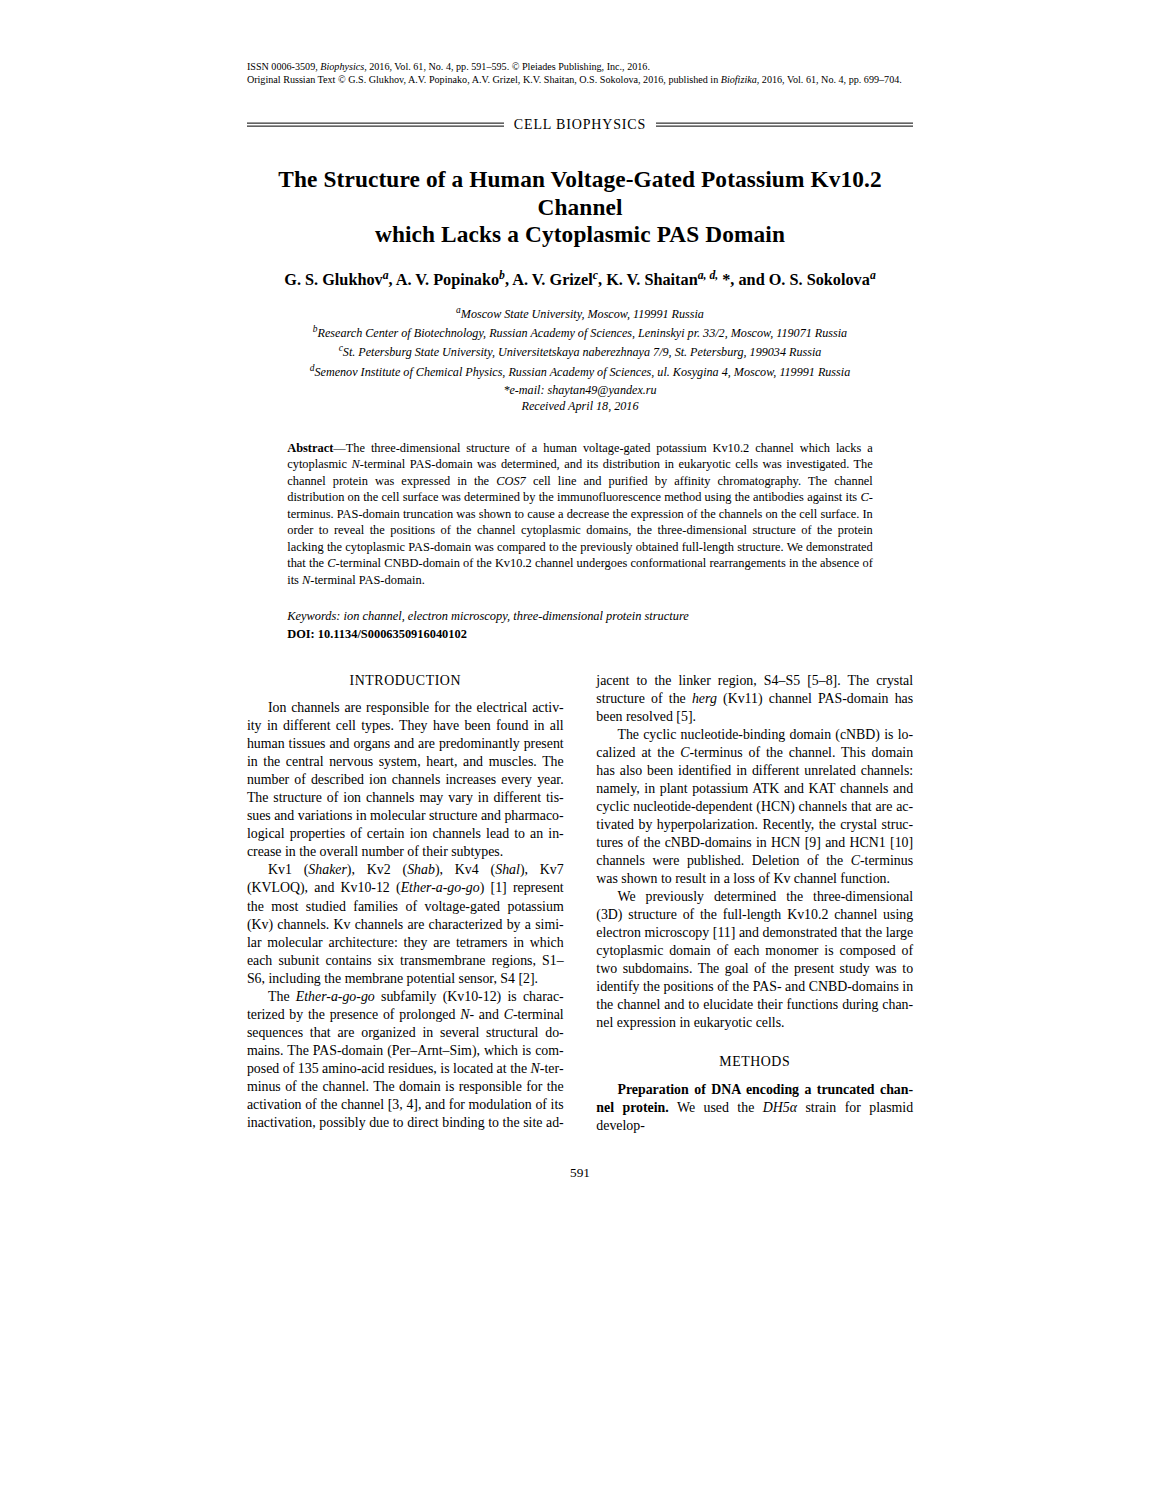ISSN 0006-3509, Biophysics, 2016, Vol. 61, No. 4, pp. 591–595. © Pleiades Publishing, Inc., 2016.
Original Russian Text © G.S. Glukhov, A.V. Popinako, A.V. Grizel, K.V. Shaitan, O.S. Sokolova, 2016, published in Biofizika, 2016, Vol. 61, No. 4, pp. 699–704.
CELL BIOPHYSICS
The Structure of a Human Voltage-Gated Potassium Kv10.2 Channel
which Lacks a Cytoplasmic PAS Domain
G. S. Glukhova, A. V. Popinakob, A. V. Grizelc, K. V. Shaitana, d, *, and O. S. Sokolovaa
aMoscow State University, Moscow, 119991 Russia
bResearch Center of Biotechnology, Russian Academy of Sciences, Leninskyi pr. 33/2, Moscow, 119071 Russia
cSt. Petersburg State University, Universitetskaya naberezhnaya 7/9, St. Petersburg, 199034 Russia
dSemenov Institute of Chemical Physics, Russian Academy of Sciences, ul. Kosygina 4, Moscow, 119991 Russia
*e-mail: shaytan49@yandex.ru
Received April 18, 2016
Abstract—The three-dimensional structure of a human voltage-gated potassium Kv10.2 channel which lacks a cytoplasmic N-terminal PAS-domain was determined, and its distribution in eukaryotic cells was investigated. The channel protein was expressed in the COS7 cell line and purified by affinity chromatography. The channel distribution on the cell surface was determined by the immunofluorescence method using the antibodies against its C-terminus. PAS-domain truncation was shown to cause a decrease the expression of the channels on the cell surface. In order to reveal the positions of the channel cytoplasmic domains, the three-dimensional structure of the protein lacking the cytoplasmic PAS-domain was compared to the previously obtained full-length structure. We demonstrated that the C-terminal CNBD-domain of the Kv10.2 channel undergoes conformational rearrangements in the absence of its N-terminal PAS-domain.
Keywords: ion channel, electron microscopy, three-dimensional protein structure
DOI: 10.1134/S0006350916040102
INTRODUCTION
Ion channels are responsible for the electrical activity in different cell types. They have been found in all human tissues and organs and are predominantly present in the central nervous system, heart, and muscles. The number of described ion channels increases every year. The structure of ion channels may vary in different tissues and variations in molecular structure and pharmacological properties of certain ion channels lead to an increase in the overall number of their subtypes.
Kv1 (Shaker), Kv2 (Shab), Kv4 (Shal), Kv7 (KVLOQ), and Kv10-12 (Ether-a-go-go) [1] represent the most studied families of voltage-gated potassium (Kv) channels. Kv channels are characterized by a similar molecular architecture: they are tetramers in which each subunit contains six transmembrane regions, S1–S6, including the membrane potential sensor, S4 [2].
The Ether-a-go-go subfamily (Kv10-12) is characterized by the presence of prolonged N- and C-terminal sequences that are organized in several structural domains. The PAS-domain (Per–Arnt–Sim), which is composed of 135 amino-acid residues, is located at the N-terminus of the channel. The domain is responsible for the activation of the channel [3, 4], and for modulation of its inactivation, possibly due to direct binding to the site adjacent to the linker region, S4–S5 [5–8]. The crystal structure of the herg (Kv11) channel PAS-domain has been resolved [5].
The cyclic nucleotide-binding domain (cNBD) is localized at the C-terminus of the channel. This domain has also been identified in different unrelated channels: namely, in plant potassium ATK and KAT channels and cyclic nucleotide-dependent (HCN) channels that are activated by hyperpolarization. Recently, the crystal structures of the cNBD-domains in HCN [9] and HCN1 [10] channels were published. Deletion of the C-terminus was shown to result in a loss of Kv channel function.
We previously determined the three-dimensional (3D) structure of the full-length Kv10.2 channel using electron microscopy [11] and demonstrated that the large cytoplasmic domain of each monomer is composed of two subdomains. The goal of the present study was to identify the positions of the PAS- and CNBD-domains in the channel and to elucidate their functions during channel expression in eukaryotic cells.
METHODS
Preparation of DNA encoding a truncated channel protein. We used the DH5α strain for plasmid develop-
591